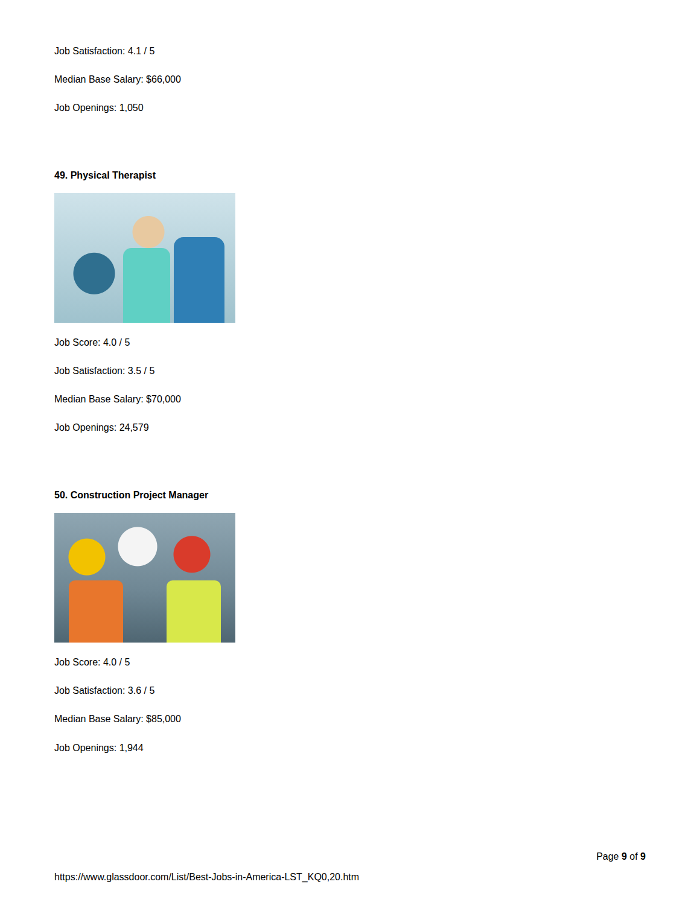Job Satisfaction: 4.1 / 5
Median Base Salary: $66,000
Job Openings: 1,050
49. Physical Therapist
Job Score: 4.0 / 5
Job Satisfaction: 3.5 / 5
Median Base Salary: $70,000
Job Openings: 24,579
50. Construction Project Manager
Job Score: 4.0 / 5
Job Satisfaction: 3.6 / 5
Median Base Salary: $85,000
Job Openings: 1,944
Page 9 of 9
https://www.glassdoor.com/List/Best-Jobs-in-America-LST_KQ0,20.htm